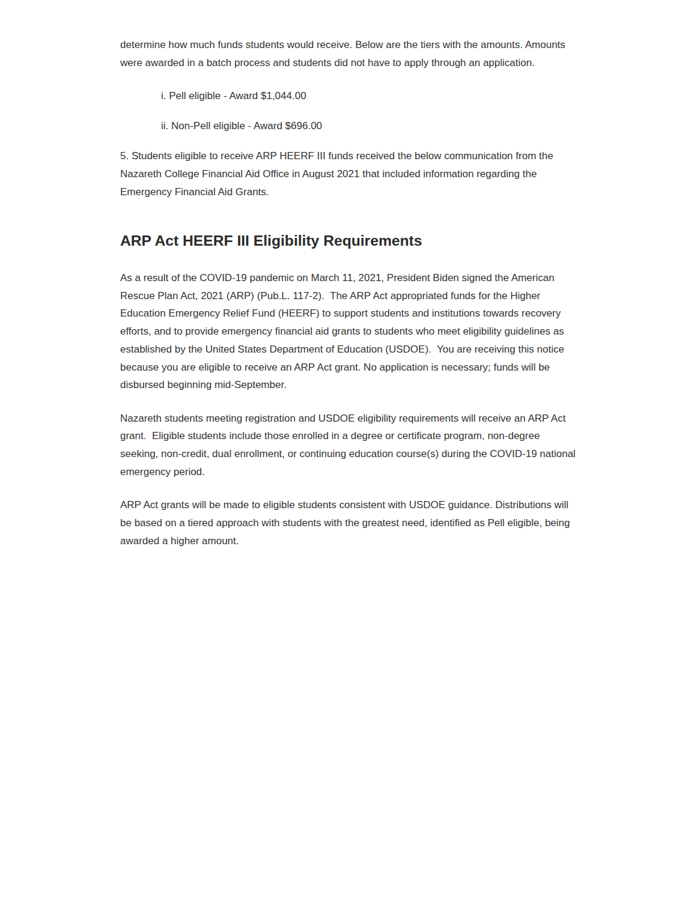determine how much funds students would receive. Below are the tiers with the amounts. Amounts were awarded in a batch process and students did not have to apply through an application.
i. Pell eligible - Award $1,044.00
ii. Non-Pell eligible - Award $696.00
5. Students eligible to receive ARP HEERF III funds received the below communication from the Nazareth College Financial Aid Office in August 2021 that included information regarding the Emergency Financial Aid Grants.
ARP Act HEERF III Eligibility Requirements
As a result of the COVID-19 pandemic on March 11, 2021, President Biden signed the American Rescue Plan Act, 2021 (ARP) (Pub.L. 117-2). The ARP Act appropriated funds for the Higher Education Emergency Relief Fund (HEERF) to support students and institutions towards recovery efforts, and to provide emergency financial aid grants to students who meet eligibility guidelines as established by the United States Department of Education (USDOE). You are receiving this notice because you are eligible to receive an ARP Act grant. No application is necessary; funds will be disbursed beginning mid-September.
Nazareth students meeting registration and USDOE eligibility requirements will receive an ARP Act grant. Eligible students include those enrolled in a degree or certificate program, non-degree seeking, non-credit, dual enrollment, or continuing education course(s) during the COVID-19 national emergency period.
ARP Act grants will be made to eligible students consistent with USDOE guidance. Distributions will be based on a tiered approach with students with the greatest need, identified as Pell eligible, being awarded a higher amount.